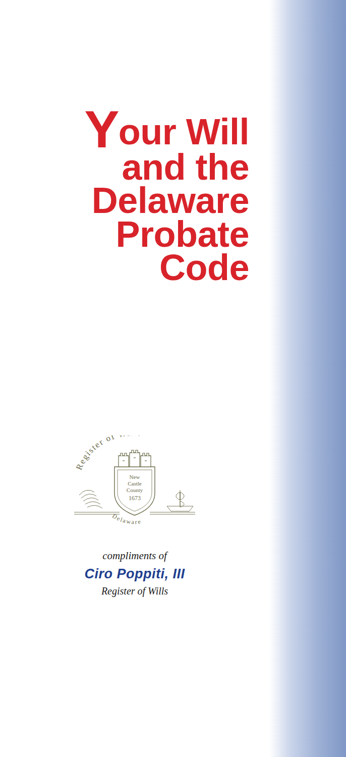Your Will and the Delaware Probate Code
Register of Wills New Castle County 1673 Delaware
compliments of
Ciro Poppiti, III
Register of Wills